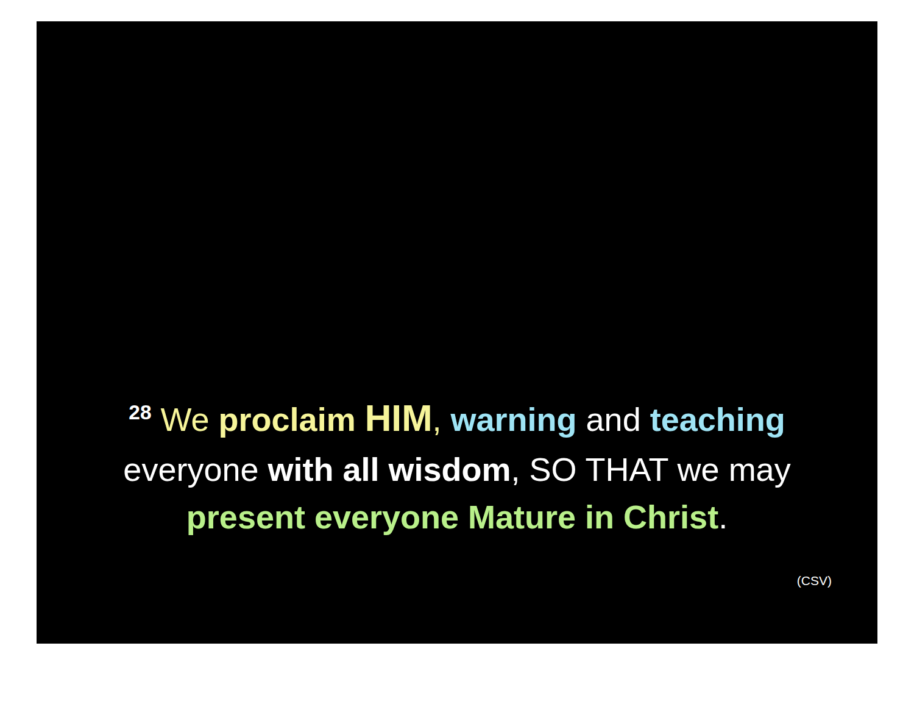28 We proclaim HIM, warning and teaching everyone with all wisdom, SO THAT we may present everyone Mature in Christ.
(CSV)